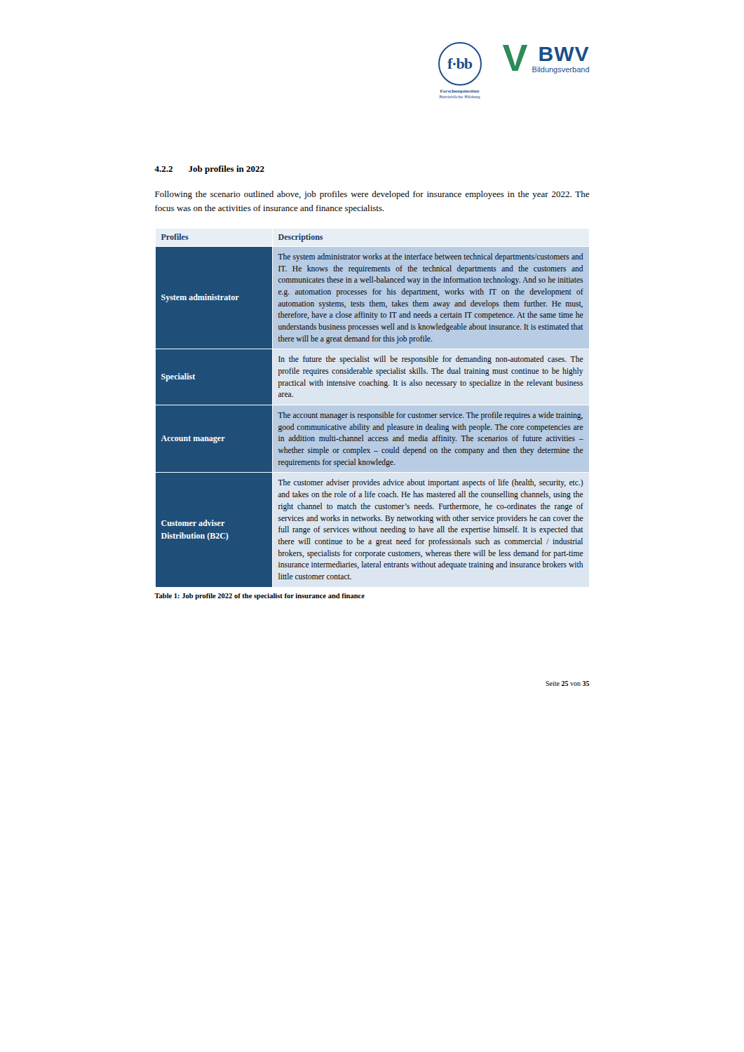f·bb
Forschungsinstitut
Betriebliche Bildung
V
BWV
Bildungsverband
4.2.2 Job profiles in 2022
Following the scenario outlined above, job profiles were developed for insurance employees in the year 2022. The focus was on the activities of insurance and finance specialists.
| Profiles | Descriptions |
| --- | --- |
| System administrator | The system administrator works at the interface between technical departments/customers and IT. He knows the requirements of the technical departments and the customers and communicates these in a well-balanced way in the information technology. And so he initiates e.g. automation processes for his department, works with IT on the development of automation systems, tests them, takes them away and develops them further. He must, therefore, have a close affinity to IT and needs a certain IT competence. At the same time he understands business processes well and is knowledgeable about insurance. It is estimated that there will be a great demand for this job profile. |
| Specialist | In the future the specialist will be responsible for demanding non-automated cases. The profile requires considerable specialist skills. The dual training must continue to be highly practical with intensive coaching. It is also necessary to specialize in the relevant business area. |
| Account manager | The account manager is responsible for customer service. The profile requires a wide training, good communicative ability and pleasure in dealing with people. The core competencies are in addition multi-channel access and media affinity. The scenarios of future activities – whether simple or complex – could depend on the company and then they determine the requirements for special knowledge. |
| Customer adviser Distribution (B2C) | The customer adviser provides advice about important aspects of life (health, security, etc.) and takes on the role of a life coach. He has mastered all the counselling channels, using the right channel to match the customer’s needs. Furthermore, he co-ordinates the range of services and works in networks. By networking with other service providers he can cover the full range of services without needing to have all the expertise himself. It is expected that there will continue to be a great need for professionals such as commercial / industrial brokers, specialists for corporate customers, whereas there will be less demand for part-time insurance intermediaries, lateral entrants without adequate training and insurance brokers with little customer contact. |
Table 1: Job profile 2022 of the specialist for insurance and finance
Seite 25 von 35